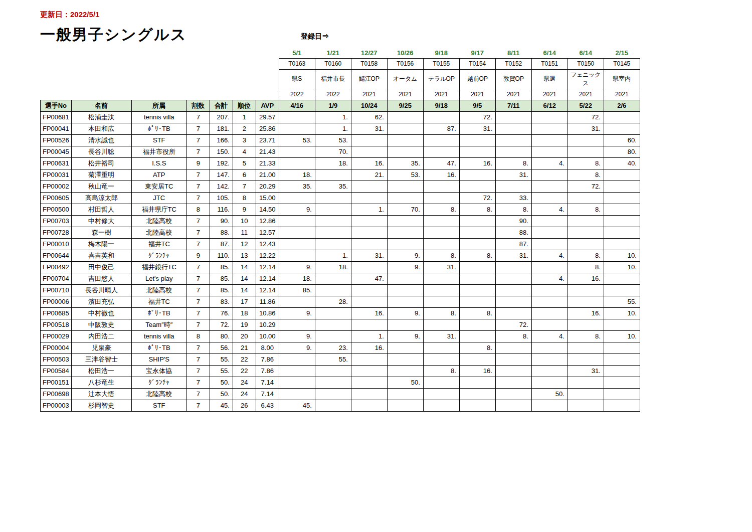更新日：2022/5/1
一般男子シングルス
登録日⇒
| | | | | | | | 5/1 | 1/21 | 12/27 | 10/26 | 9/18 | 9/17 | 8/11 | 6/14 | 6/14 | 2/15 |
| --- | --- | --- | --- | --- | --- | --- | --- | --- | --- | --- | --- | --- | --- | --- | --- | --- |
| | | | | | | | T0163 | T0160 | T0158 | T0156 | T0155 | T0154 | T0152 | T0151 | T0150 | T0145 |
| | | | | | | | 県S | 福井市長 | 鯖江OP | オータム | テラルOP | 越前OP | 敦賀OP | 県選 | フェニックス | 県室内 |
| | | | | | | | 2022 | 2022 | 2021 | 2021 | 2021 | 2021 | 2021 | 2021 | 2021 | 2021 |
| 選手No | 名前 | 所属 | 割数 | 合計 | 順位 | AVP | 4/16 | 1/9 | 10/24 | 9/25 | 9/18 | 9/5 | 7/11 | 6/12 | 5/22 | 2/6 |
| FP00681 | 松浦圭汰 | tennis villa | 7 | 207. | 1 | 29.57 | | 1. | 62. | | | 72. | | | 72. | |
| FP00041 | 本田和広 | ﾎﾟﾘ･TB | 7 | 181. | 2 | 25.86 | | 1. | 31. | | 87. | 31. | | | 31. | |
| FP00526 | 清水誠也 | STF | 7 | 166. | 3 | 23.71 | 53. | 53. | | | | | | | | 60. |
| FP00045 | 長谷川聡 | 福井市役所 | 7 | 150. | 4 | 21.43 | | 70. | | | | | | | | 80. |
| FP00631 | 松井裕司 | I.S.S | 9 | 192. | 5 | 21.33 | | 18. | 16. | 35. | 47. | 16. | 8. | 4. | 8. | 40. |
| FP00031 | 菊澤重明 | ATP | 7 | 147. | 6 | 21.00 | 18. | | 21. | 53. | 16. | | 31. | | 8. | |
| FP00002 | 秋山竜一 | 東安居TC | 7 | 142. | 7 | 20.29 | 35. | 35. | | | | | | | 72. | |
| FP00605 | 高島涼太郎 | JTC | 7 | 105. | 8 | 15.00 | | | | | | 72. | 33. | | | |
| FP00500 | 村田哲人 | 福井県庁TC | 8 | 116. | 9 | 14.50 | 9. | | 1. | 70. | 8. | 8. | 8. | 4. | 8. | |
| FP00703 | 中村修大 | 北陸高校 | 7 | 90. | 10 | 12.86 | | | | | | | 90. | | | |
| FP00728 | 森一樹 | 北陸高校 | 7 | 88. | 11 | 12.57 | | | | | | | 88. | | | |
| FP00010 | 梅木陽一 | 福井TC | 7 | 87. | 12 | 12.43 | | | | | | | 87. | | | |
| FP00644 | 喜吉英和 | ｸﾞﾗﾝﾁｬ | 9 | 110. | 13 | 12.22 | | 1. | 31. | 9. | 8. | 8. | 31. | 4. | 8. | 10. |
| FP00492 | 田中俊己 | 福井銀行TC | 7 | 85. | 14 | 12.14 | 9. | 18. | | 9. | 31. | | | | 8. | 10. |
| FP00704 | 吉田悠人 | Let's play | 7 | 85. | 14 | 12.14 | 18. | | 47. | | | | | 4. | 16. | |
| FP00710 | 長谷川晴人 | 北陸高校 | 7 | 85. | 14 | 12.14 | 85. | | | | | | | | | |
| FP00006 | 濱田充弘 | 福井TC | 7 | 83. | 17 | 11.86 | | 28. | | | | | | | | 55. |
| FP00685 | 中村徹也 | ﾎﾟﾘ･TB | 7 | 76. | 18 | 10.86 | 9. | | 16. | 9. | 8. | 8. | | | 16. | 10. |
| FP00518 | 中阪敦史 | Team″時″ | 7 | 72. | 19 | 10.29 | | | | | | | 72. | | | |
| FP00029 | 内田浩二 | tennis villa | 8 | 80. | 20 | 10.00 | 9. | | 1. | 9. | 31. | | 8. | 4. | 8. | 10. |
| FP00004 | 児泉豪 | ﾎﾟﾘ･TB | 7 | 56. | 21 | 8.00 | 9. | 23. | 16. | | | 8. | | | | |
| FP00503 | 三津谷智士 | SHIP'S | 7 | 55. | 22 | 7.86 | | 55. | | | | | | | | |
| FP00584 | 松田浩一 | 宝永体協 | 7 | 55. | 22 | 7.86 | | | | | 8. | 16. | | | 31. | |
| FP00151 | 八杉竜生 | ｸﾞﾗﾝﾁｬ | 7 | 50. | 24 | 7.14 | | | | 50. | | | | | | |
| FP00698 | 辻本大悟 | 北陸高校 | 7 | 50. | 24 | 7.14 | | | | | | | | 50. | | |
| FP00003 | 杉岡智史 | STF | 7 | 45. | 26 | 6.43 | 45. | | | | | | | | | |